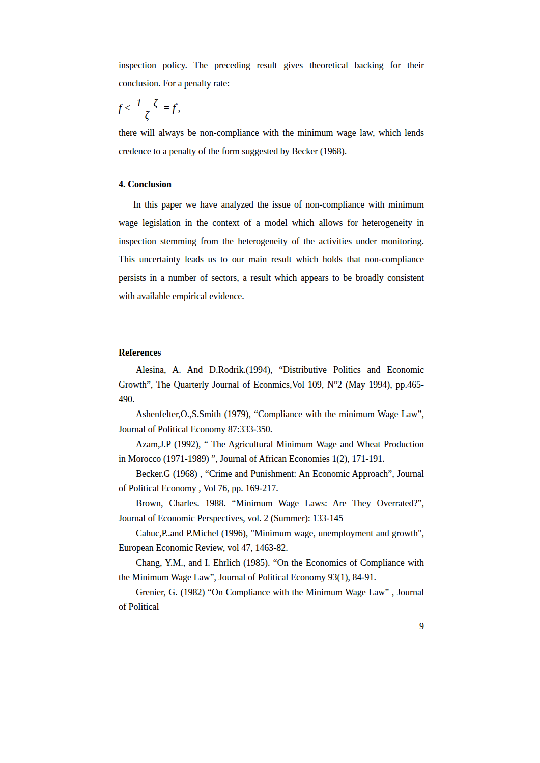inspection policy. The preceding result gives theoretical backing for their conclusion. For a penalty rate:
f < 1 − ζ ζ = f°,
there will always be non-compliance with the minimum wage law, which lends credence to a penalty of the form suggested by Becker (1968).
4. Conclusion
In this paper we have analyzed the issue of non-compliance with minimum wage legislation in the context of a model which allows for heterogeneity in inspection stemming from the heterogeneity of the activities under monitoring. This uncertainty leads us to our main result which holds that non-compliance persists in a number of sectors, a result which appears to be broadly consistent with available empirical evidence.
References
Alesina, A. And D.Rodrik.(1994), “Distributive Politics and Economic Growth”, The Quarterly Journal of Econmics,Vol 109, N°2 (May 1994), pp.465-490.
Ashenfelter,O.,S.Smith (1979), “Compliance with the minimum Wage Law”, Journal of Political Economy 87:333-350.
Azam,J.P (1992), “ The Agricultural Minimum Wage and Wheat Production in Morocco (1971-1989) ”, Journal of African Economies 1(2), 171-191.
Becker.G (1968) , “Crime and Punishment: An Economic Approach”, Journal of Political Economy , Vol 76, pp. 169-217.
Brown, Charles. 1988. “Minimum Wage Laws: Are They Overrated?”, Journal of Economic Perspectives, vol. 2 (Summer): 133-145
Cahuc,P..and P.Michel (1996), "Minimum wage, unemployment and growth", European Economic Review, vol 47, 1463-82.
Chang, Y.M., and I. Ehrlich (1985). “On the Economics of Compliance with the Minimum Wage Law”, Journal of Political Economy 93(1), 84-91.
Grenier, G. (1982) “On Compliance with the Minimum Wage Law” , Journal of Political
9